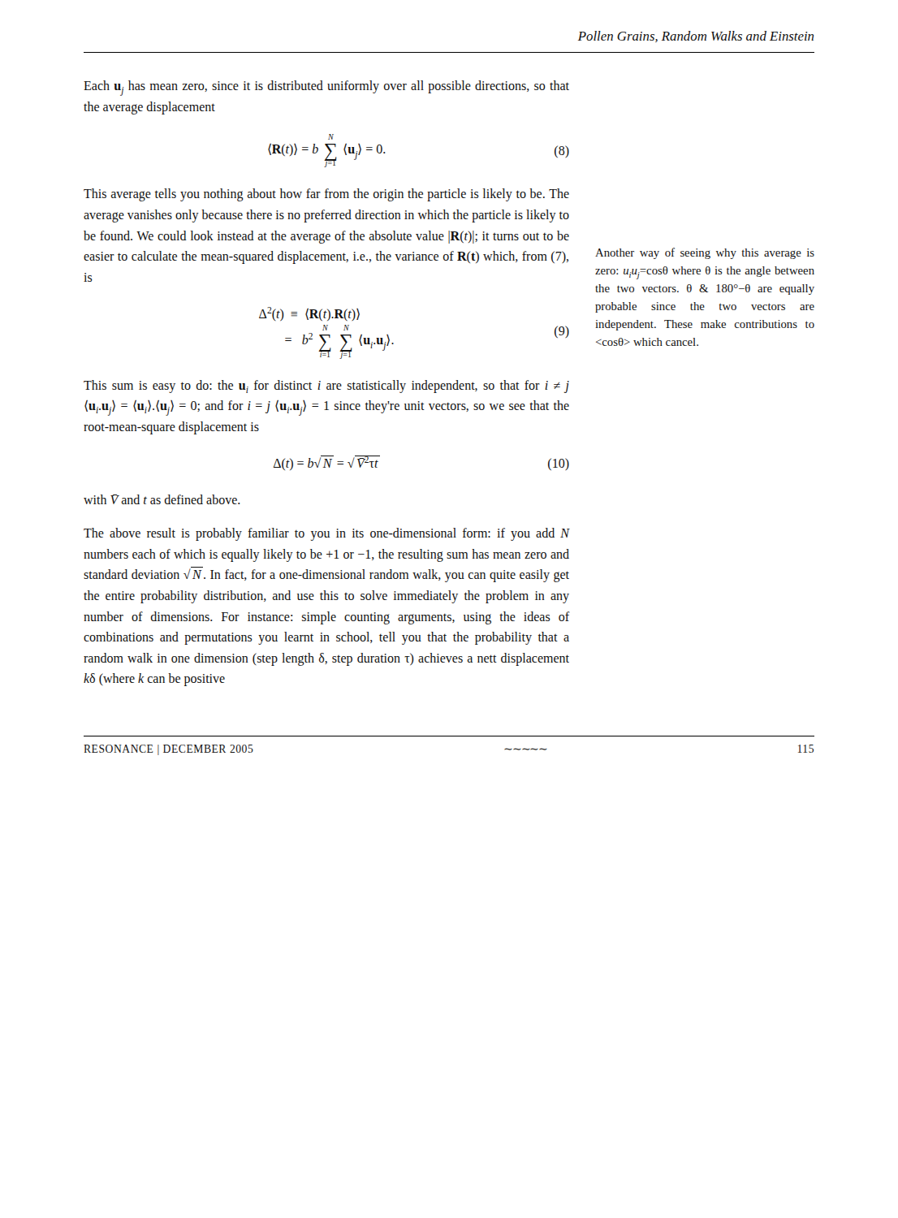Pollen Grains, Random Walks and Einstein
Each uj has mean zero, since it is distributed uniformly over all possible directions, so that the average displacement
⟨R(t)⟩ = b N∑j=1 ⟨uj⟩ = 0. (8)
This average tells you nothing about how far from the origin the particle is likely to be. The average vanishes only because there is no preferred direction in which the particle is likely to be found. We could look instead at the average of the absolute value |R(t)|; it turns out to be easier to calculate the mean-squared displacement, i.e., the variance of R(t) which, from (7), is
Δ2(t) ≡ ⟨R(t).R(t)⟩
= b2 N∑i=1 N∑j=1 ⟨ui.uj⟩. (9)
This sum is easy to do: the ui for distinct i are statistically independent, so that for i ≠ j ⟨ui.uj⟩ = ⟨ui⟩.⟨uj⟩ = 0; and for i = j ⟨ui.uj⟩ = 1 since they're unit vectors, so we see that the root-mean-square displacement is
Δ(t) = b√N = √V̄2τt (10)
with V̄ and t as defined above.
The above result is probably familiar to you in its one-dimensional form: if you add N numbers each of which is equally likely to be +1 or −1, the resulting sum has mean zero and standard deviation √N. In fact, for a one-dimensional random walk, you can quite easily get the entire probability distribution, and use this to solve immediately the problem in any number of dimensions. For instance: simple counting arguments, using the ideas of combinations and permutations you learnt in school, tell you that the probability that a random walk in one dimension (step length δ, step duration τ) achieves a nett displacement kδ (where k can be positive
Another way of seeing why this average is zero: uiuj=cosθ where θ is the angle between the two vectors. θ & 180°−θ are equally probable since the two vectors are independent. These make contributions to <cosθ> which cancel.
Resonance | December 2005
∼∼∼∼∼
115